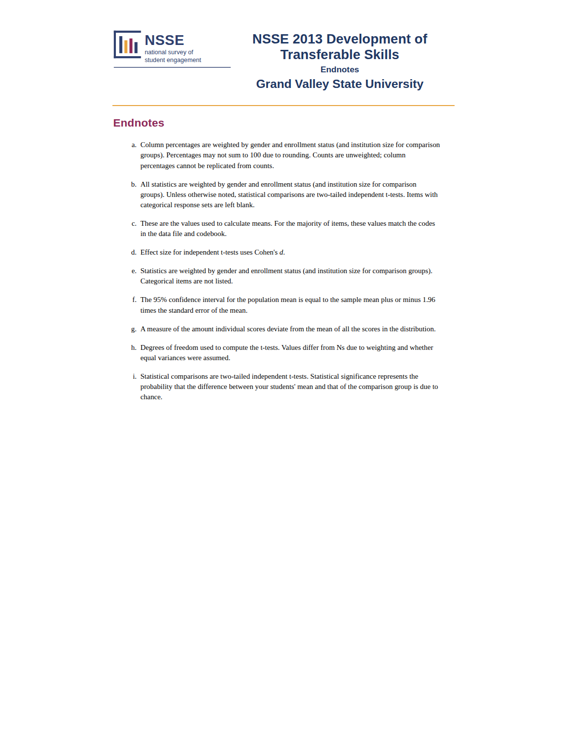NSSE national survey of student engagement
NSSE 2013 Development of Transferable Skills
Endnotes
Grand Valley State University
Endnotes
a. Column percentages are weighted by gender and enrollment status (and institution size for comparison groups). Percentages may not sum to 100 due to rounding. Counts are unweighted; column percentages cannot be replicated from counts.
b. All statistics are weighted by gender and enrollment status (and institution size for comparison groups). Unless otherwise noted, statistical comparisons are two-tailed independent t-tests. Items with categorical response sets are left blank.
c. These are the values used to calculate means. For the majority of items, these values match the codes in the data file and codebook.
d. Effect size for independent t-tests uses Cohen's d.
e. Statistics are weighted by gender and enrollment status (and institution size for comparison groups). Categorical items are not listed.
f. The 95% confidence interval for the population mean is equal to the sample mean plus or minus 1.96 times the standard error of the mean.
g. A measure of the amount individual scores deviate from the mean of all the scores in the distribution.
h. Degrees of freedom used to compute the t-tests. Values differ from Ns due to weighting and whether equal variances were assumed.
i. Statistical comparisons are two-tailed independent t-tests. Statistical significance represents the probability that the difference between your students' mean and that of the comparison group is due to chance.